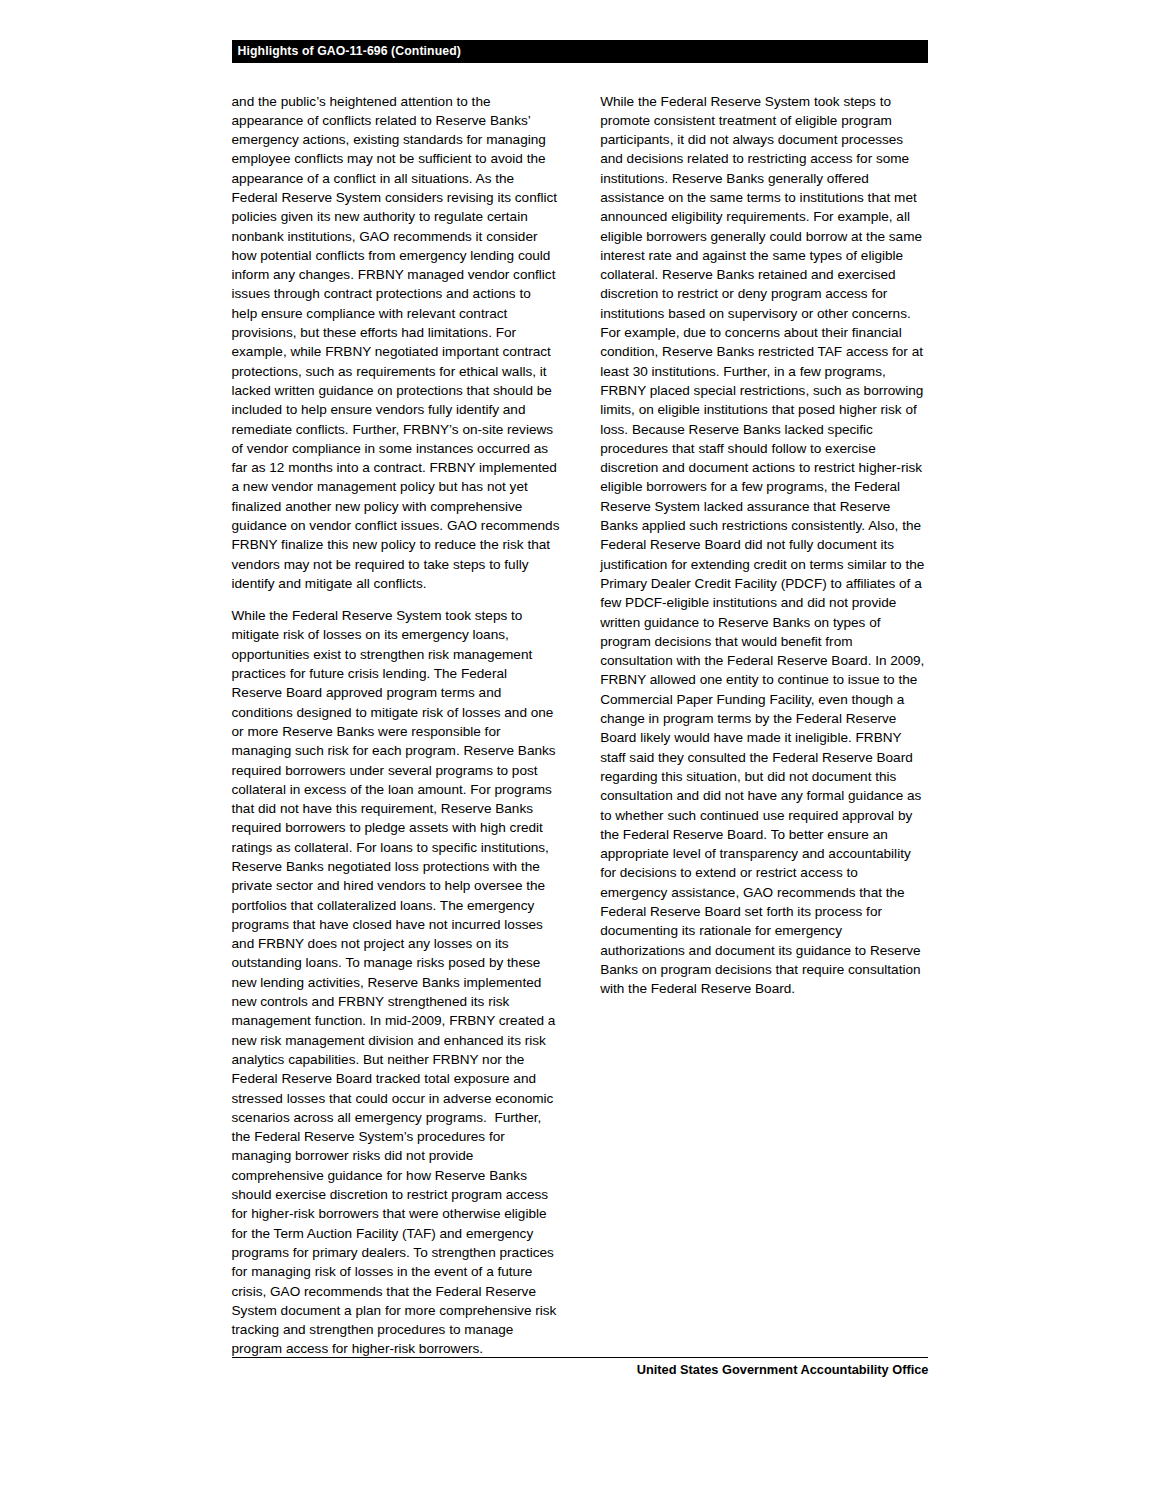Highlights of GAO-11-696 (Continued)
and the public’s heightened attention to the appearance of conflicts related to Reserve Banks’ emergency actions, existing standards for managing employee conflicts may not be sufficient to avoid the appearance of a conflict in all situations. As the Federal Reserve System considers revising its conflict policies given its new authority to regulate certain nonbank institutions, GAO recommends it consider how potential conflicts from emergency lending could inform any changes. FRBNY managed vendor conflict issues through contract protections and actions to help ensure compliance with relevant contract provisions, but these efforts had limitations. For example, while FRBNY negotiated important contract protections, such as requirements for ethical walls, it lacked written guidance on protections that should be included to help ensure vendors fully identify and remediate conflicts. Further, FRBNY’s on-site reviews of vendor compliance in some instances occurred as far as 12 months into a contract. FRBNY implemented a new vendor management policy but has not yet finalized another new policy with comprehensive guidance on vendor conflict issues. GAO recommends FRBNY finalize this new policy to reduce the risk that vendors may not be required to take steps to fully identify and mitigate all conflicts.
While the Federal Reserve System took steps to mitigate risk of losses on its emergency loans, opportunities exist to strengthen risk management practices for future crisis lending. The Federal Reserve Board approved program terms and conditions designed to mitigate risk of losses and one or more Reserve Banks were responsible for managing such risk for each program. Reserve Banks required borrowers under several programs to post collateral in excess of the loan amount. For programs that did not have this requirement, Reserve Banks required borrowers to pledge assets with high credit ratings as collateral. For loans to specific institutions, Reserve Banks negotiated loss protections with the private sector and hired vendors to help oversee the portfolios that collateralized loans. The emergency programs that have closed have not incurred losses and FRBNY does not project any losses on its outstanding loans. To manage risks posed by these new lending activities, Reserve Banks implemented new controls and FRBNY strengthened its risk management function. In mid-2009, FRBNY created a new risk management division and enhanced its risk analytics capabilities. But neither FRBNY nor the Federal Reserve Board tracked total exposure and stressed losses that could occur in adverse economic scenarios across all emergency programs. Further, the Federal Reserve System’s procedures for managing borrower risks did not provide comprehensive guidance for how Reserve Banks should exercise discretion to restrict program access for higher-risk borrowers that were otherwise eligible for the Term Auction Facility (TAF) and emergency programs for primary dealers. To strengthen practices for managing risk of losses in the event of a future crisis, GAO recommends that the Federal Reserve System document a plan for more comprehensive risk tracking and strengthen procedures to manage program access for higher-risk borrowers.
While the Federal Reserve System took steps to promote consistent treatment of eligible program participants, it did not always document processes and decisions related to restricting access for some institutions. Reserve Banks generally offered assistance on the same terms to institutions that met announced eligibility requirements. For example, all eligible borrowers generally could borrow at the same interest rate and against the same types of eligible collateral. Reserve Banks retained and exercised discretion to restrict or deny program access for institutions based on supervisory or other concerns. For example, due to concerns about their financial condition, Reserve Banks restricted TAF access for at least 30 institutions. Further, in a few programs, FRBNY placed special restrictions, such as borrowing limits, on eligible institutions that posed higher risk of loss. Because Reserve Banks lacked specific procedures that staff should follow to exercise discretion and document actions to restrict higher-risk eligible borrowers for a few programs, the Federal Reserve System lacked assurance that Reserve Banks applied such restrictions consistently. Also, the Federal Reserve Board did not fully document its justification for extending credit on terms similar to the Primary Dealer Credit Facility (PDCF) to affiliates of a few PDCF-eligible institutions and did not provide written guidance to Reserve Banks on types of program decisions that would benefit from consultation with the Federal Reserve Board. In 2009, FRBNY allowed one entity to continue to issue to the Commercial Paper Funding Facility, even though a change in program terms by the Federal Reserve Board likely would have made it ineligible. FRBNY staff said they consulted the Federal Reserve Board regarding this situation, but did not document this consultation and did not have any formal guidance as to whether such continued use required approval by the Federal Reserve Board. To better ensure an appropriate level of transparency and accountability for decisions to extend or restrict access to emergency assistance, GAO recommends that the Federal Reserve Board set forth its process for documenting its rationale for emergency authorizations and document its guidance to Reserve Banks on program decisions that require consultation with the Federal Reserve Board.
United States Government Accountability Office